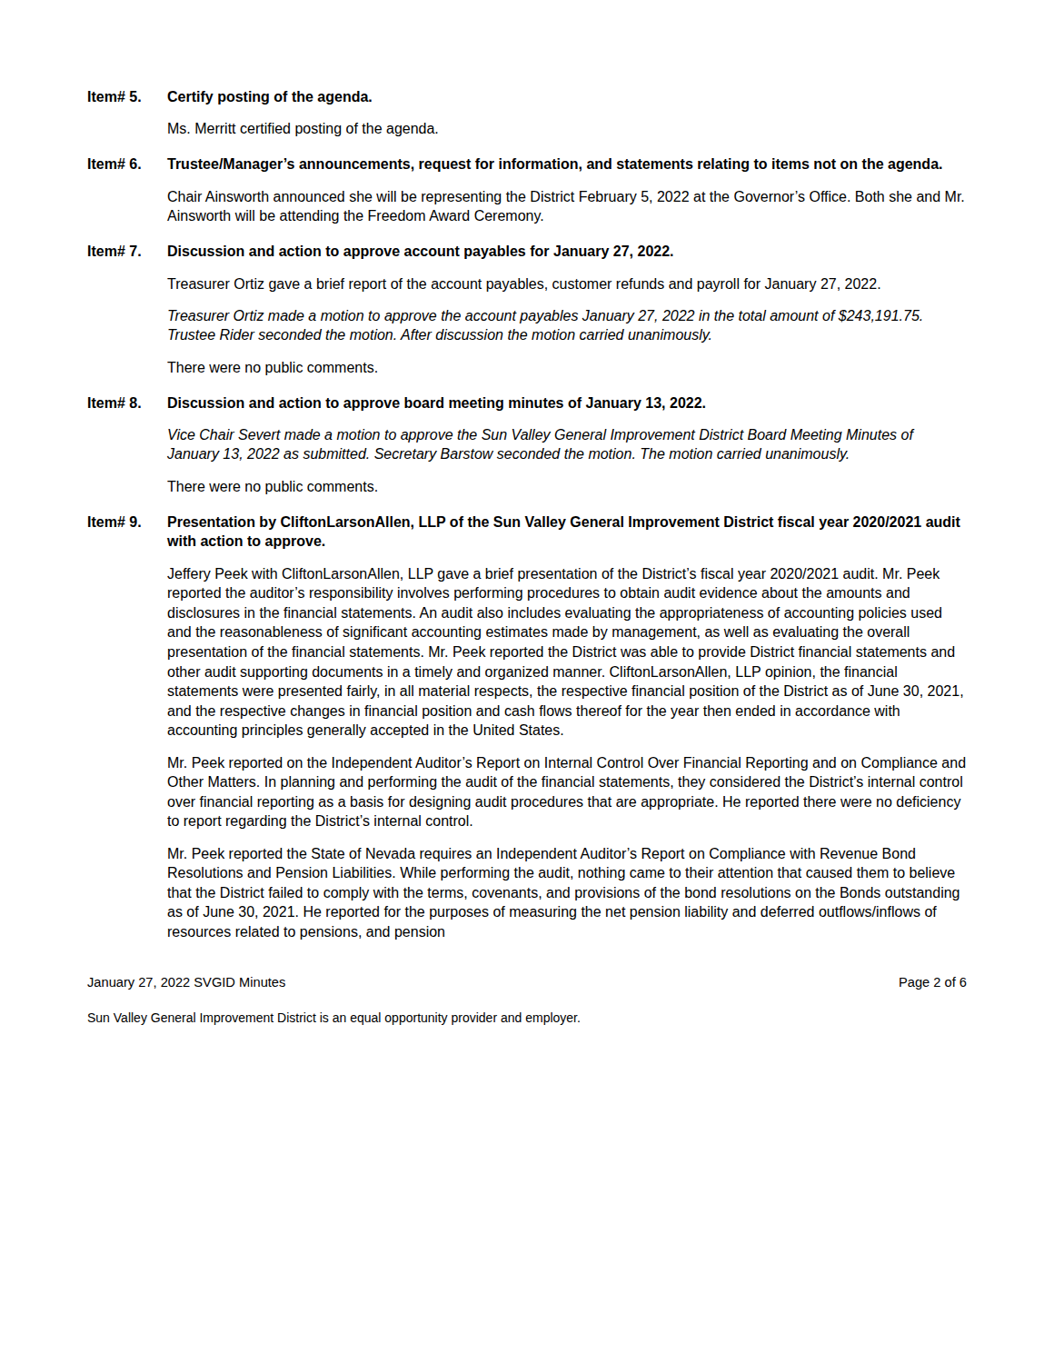Item# 5.
Certify posting of the agenda.
Ms. Merritt certified posting of the agenda.
Item# 6.
Trustee/Manager’s announcements, request for information, and statements relating to items not on the agenda.
Chair Ainsworth announced she will be representing the District February 5, 2022 at the Governor’s Office. Both she and Mr. Ainsworth will be attending the Freedom Award Ceremony.
Item# 7.
Discussion and action to approve account payables for January 27, 2022.
Treasurer Ortiz gave a brief report of the account payables, customer refunds and payroll for January 27, 2022.
Treasurer Ortiz made a motion to approve the account payables January 27, 2022 in the total amount of $243,191.75. Trustee Rider seconded the motion. After discussion the motion carried unanimously.
There were no public comments.
Item# 8.
Discussion and action to approve board meeting minutes of January 13, 2022.
Vice Chair Severt made a motion to approve the Sun Valley General Improvement District Board Meeting Minutes of January 13, 2022 as submitted. Secretary Barstow seconded the motion. The motion carried unanimously.
There were no public comments.
Item# 9.
Presentation by CliftonLarsonAllen, LLP of the Sun Valley General Improvement District fiscal year 2020/2021 audit with action to approve.
Jeffery Peek with CliftonLarsonAllen, LLP gave a brief presentation of the District’s fiscal year 2020/2021 audit. Mr. Peek reported the auditor’s responsibility involves performing procedures to obtain audit evidence about the amounts and disclosures in the financial statements. An audit also includes evaluating the appropriateness of accounting policies used and the reasonableness of significant accounting estimates made by management, as well as evaluating the overall presentation of the financial statements. Mr. Peek reported the District was able to provide District financial statements and other audit supporting documents in a timely and organized manner. CliftonLarsonAllen, LLP opinion, the financial statements were presented fairly, in all material respects, the respective financial position of the District as of June 30, 2021, and the respective changes in financial position and cash flows thereof for the year then ended in accordance with accounting principles generally accepted in the United States.
Mr. Peek reported on the Independent Auditor’s Report on Internal Control Over Financial Reporting and on Compliance and Other Matters. In planning and performing the audit of the financial statements, they considered the District’s internal control over financial reporting as a basis for designing audit procedures that are appropriate. He reported there were no deficiency to report regarding the District’s internal control.
Mr. Peek reported the State of Nevada requires an Independent Auditor’s Report on Compliance with Revenue Bond Resolutions and Pension Liabilities. While performing the audit, nothing came to their attention that caused them to believe that the District failed to comply with the terms, covenants, and provisions of the bond resolutions on the Bonds outstanding as of June 30, 2021. He reported for the purposes of measuring the net pension liability and deferred outflows/inflows of resources related to pensions, and pension
January 27, 2022 SVGID Minutes Page 2 of 6
Sun Valley General Improvement District is an equal opportunity provider and employer.